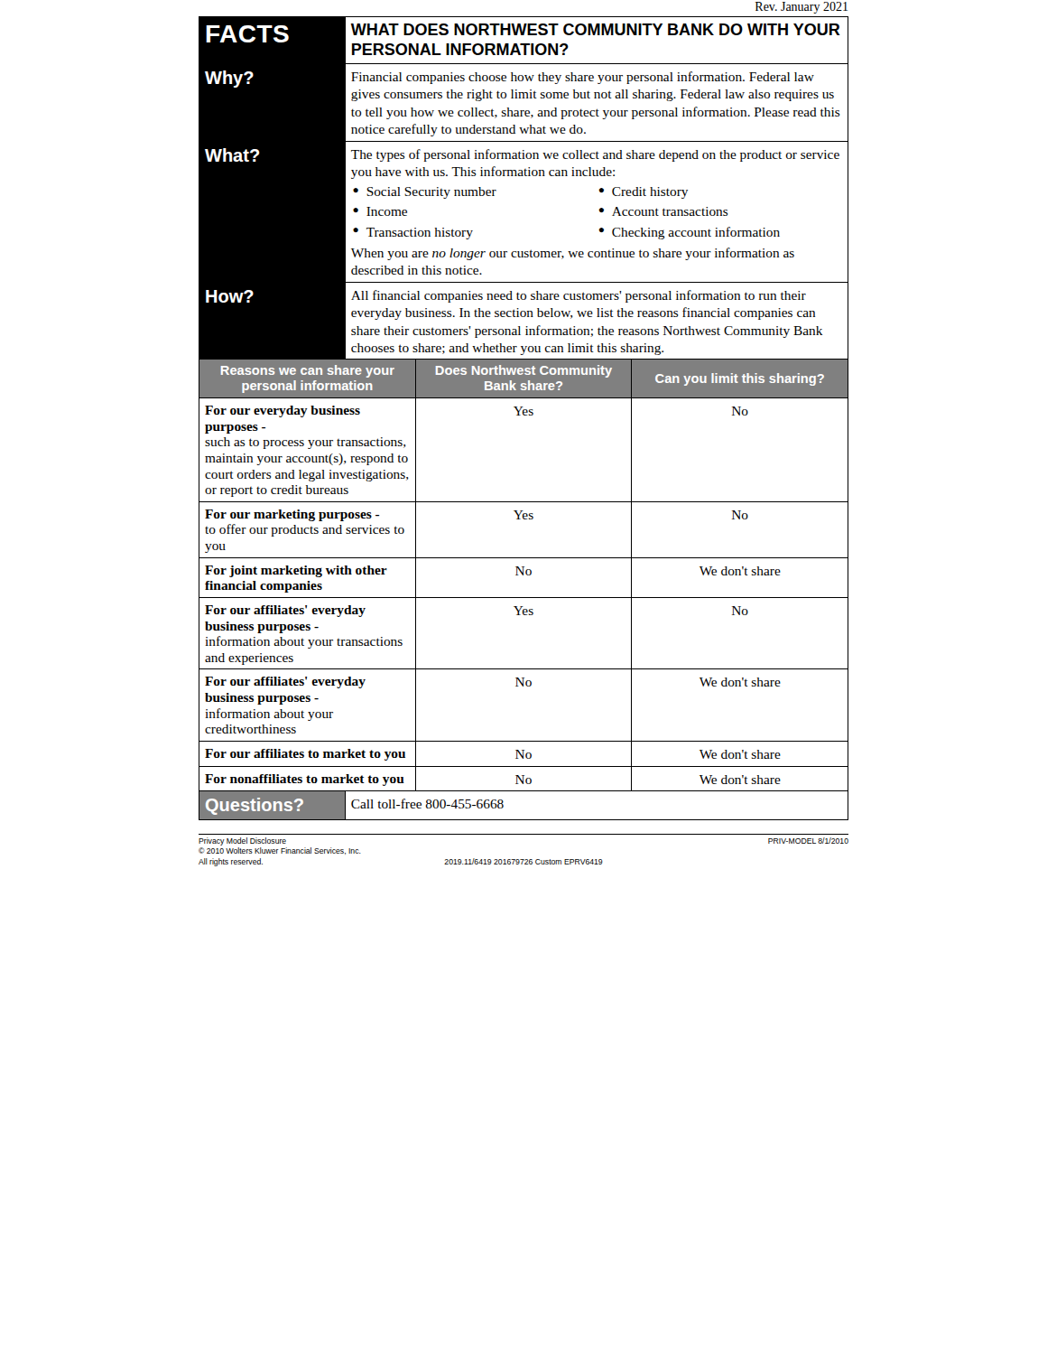Rev. January 2021
| FACTS | WHAT DOES NORTHWEST COMMUNITY BANK DO WITH YOUR PERSONAL INFORMATION? |
| Why? | Financial companies choose how they share your personal information. Federal law gives consumers the right to limit some but not all sharing. Federal law also requires us to tell you how we collect, share, and protect your personal information. Please read this notice carefully to understand what we do. |
| What? | The types of personal information we collect and share depend on the product or service you have with us. This information can include: Social Security number Income Transaction history Credit history Account transactions Checking account information When you are no longer our customer, we continue to share your information as described in this notice. |
| How? | All financial companies need to share customers' personal information to run their everyday business. In the section below, we list the reasons financial companies can share their customers' personal information; the reasons Northwest Community Bank chooses to share; and whether you can limit this sharing. |
| Reasons we can share your personal information | Does Northwest Community Bank share? | Can you limit this sharing? |
| --- | --- | --- |
| For our everyday business purposes - such as to process your transactions, maintain your account(s), respond to court orders and legal investigations, or report to credit bureaus | Yes | No |
| For our marketing purposes - to offer our products and services to you | Yes | No |
| For joint marketing with other financial companies | No | We don't share |
| For our affiliates' everyday business purposes - information about your transactions and experiences | Yes | No |
| For our affiliates' everyday business purposes - information about your creditworthiness | No | We don't share |
| For our affiliates to market to you | No | We don't share |
| For nonaffiliates to market to you | No | We don't share |
| Questions? | Call toll-free 800-455-6668 |
Privacy Model Disclosure
© 2010 Wolters Kluwer Financial Services, Inc.
All rights reserved.
2019.11/6419 201679726 Custom EPRV6419
PRIV-MODEL 8/1/2010